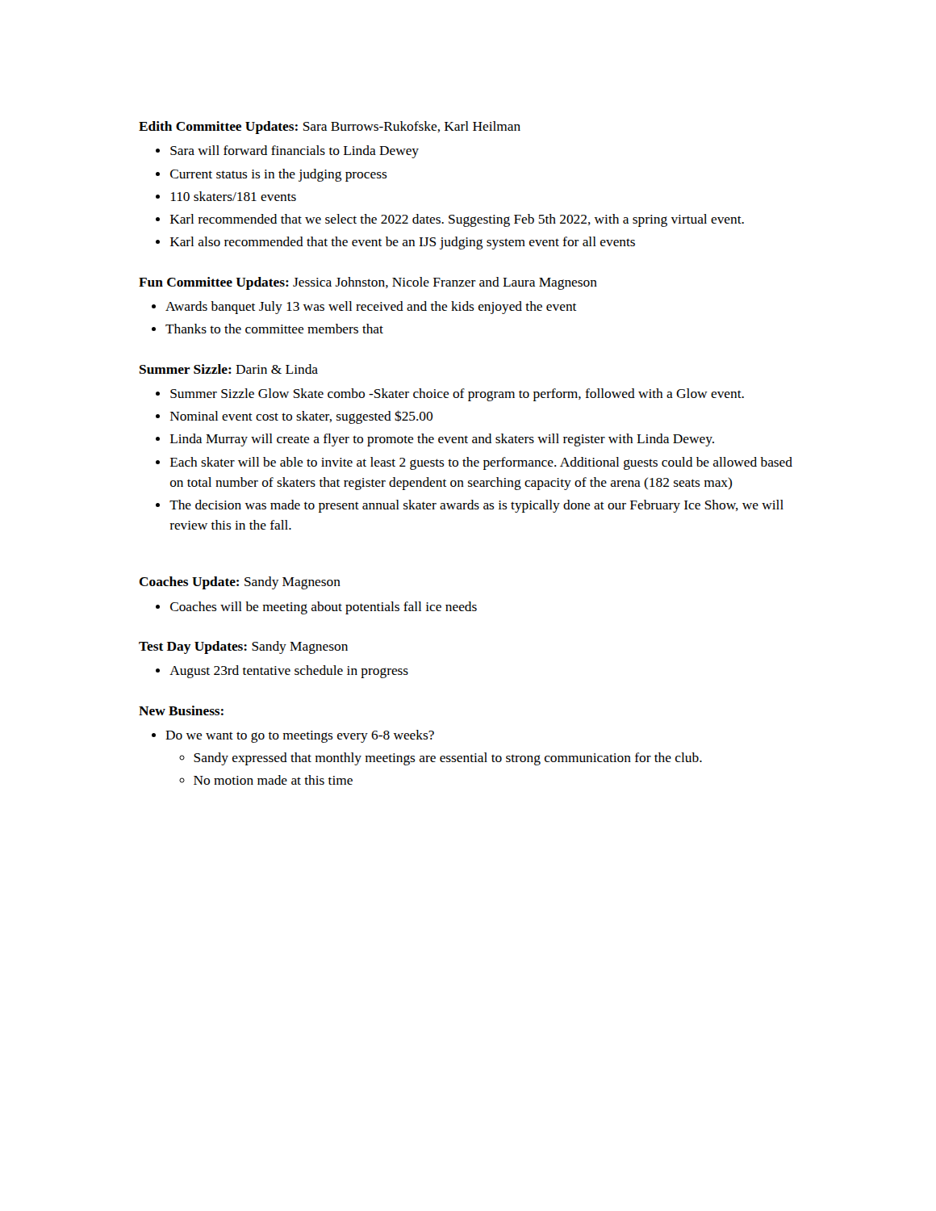Edith Committee Updates:
Sara Burrows-Rukofske, Karl Heilman
Sara will forward financials to Linda Dewey
Current status is in the judging process
110 skaters/181 events
Karl recommended that we select the 2022 dates. Suggesting Feb 5th 2022, with a spring virtual event.
Karl also recommended that the event be an IJS judging system event for all events
Fun Committee Updates:
Jessica Johnston, Nicole Franzer and Laura Magneson
Awards banquet July 13 was well received and the kids enjoyed the event
Thanks to the committee members that
Summer Sizzle:
Darin & Linda
Summer Sizzle Glow Skate combo -Skater choice of program to perform, followed with a Glow event.
Nominal event cost to skater, suggested $25.00
Linda Murray will create a flyer to promote the event and skaters will register with Linda Dewey.
Each skater will be able to invite at least 2 guests to the performance. Additional guests could be allowed based on total number of skaters that register dependent on searching capacity of the arena (182 seats max)
The decision was made to present annual skater awards as is typically done at our February Ice Show, we will review this in the fall.
Coaches Update:
Sandy Magneson
Coaches will be meeting about potentials fall ice needs
Test Day Updates:
Sandy Magneson
August 23rd tentative schedule in progress
New Business:
Do we want to go to meetings every 6-8 weeks?
Sandy expressed that monthly meetings are essential to strong communication for the club.
No motion made at this time